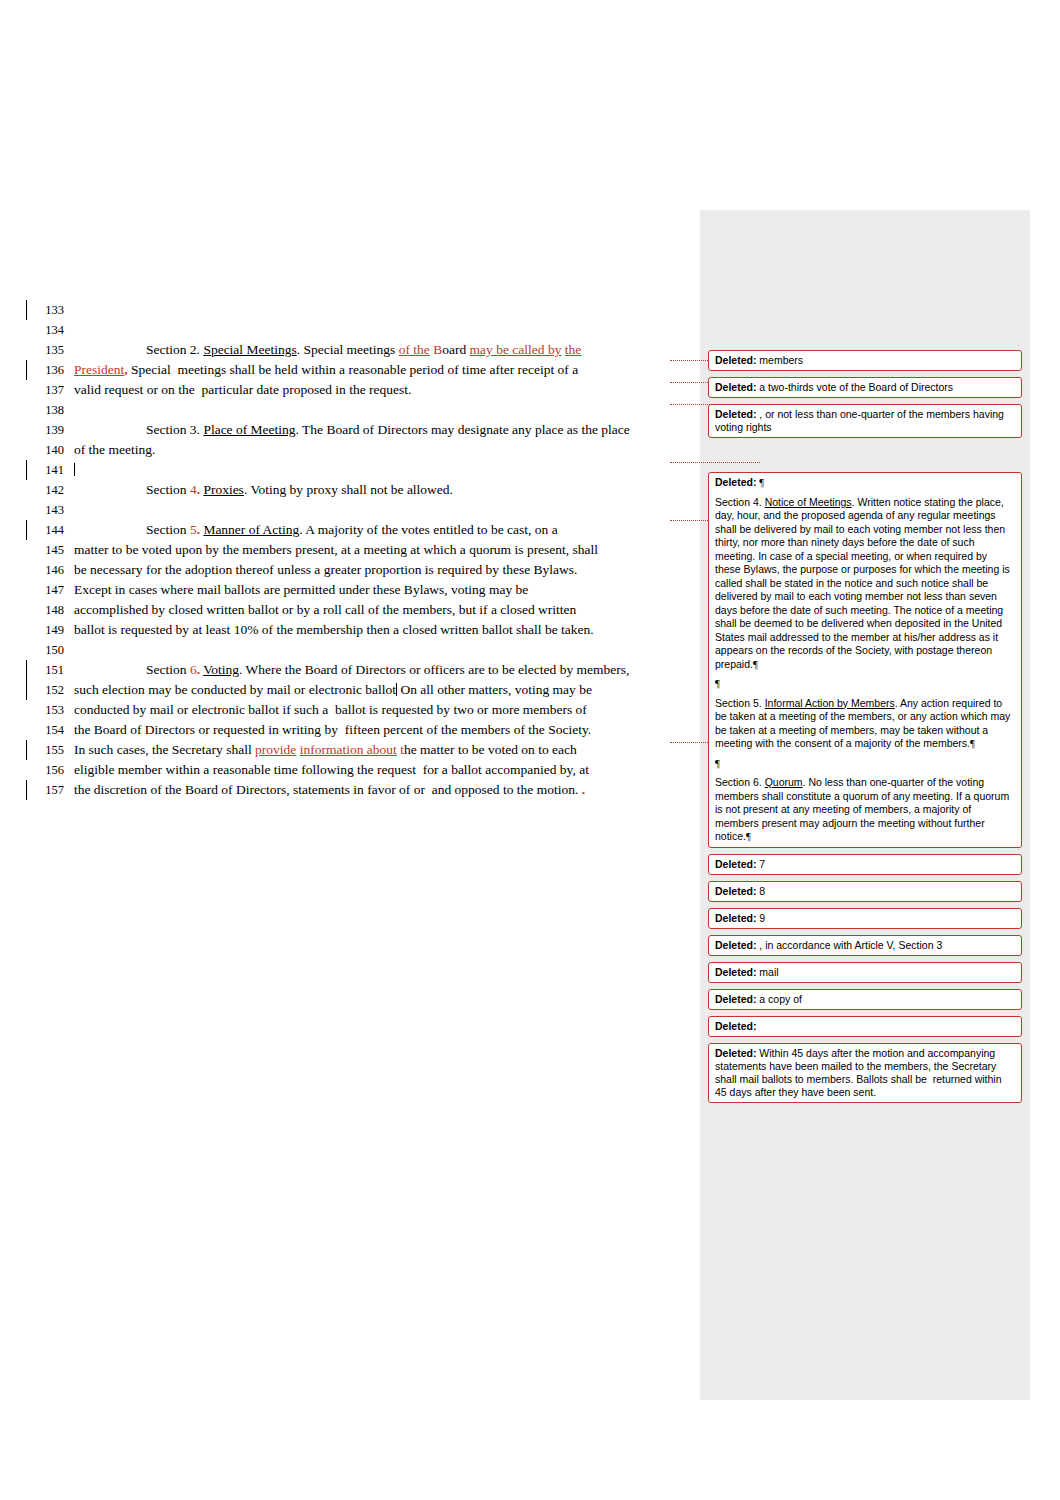133
134
135
136
137
138
139
140
141
142
143
144
145
146
147
148
149
150
151
152
153
154
155
156
157
Section 2. Special Meetings. Special meetings of the Board may be called by the
President, Special meetings shall be held within a reasonable period of time after receipt of a
valid request or on the particular date proposed in the request.
Section 3. Place of Meeting. The Board of Directors may designate any place as the place
of the meeting.
Section 4. Proxies. Voting by proxy shall not be allowed.
Section 5. Manner of Acting. A majority of the votes entitled to be cast, on a
matter to be voted upon by the members present, at a meeting at which a quorum is present, shall
be necessary for the adoption thereof unless a greater proportion is required by these Bylaws.
Except in cases where mail ballots are permitted under these Bylaws, voting may be
accomplished by closed written ballot or by a roll call of the members, but if a closed written
ballot is requested by at least 10% of the membership then a closed written ballot shall be taken.
Section 6. Voting. Where the Board of Directors or officers are to be elected by members,
such election may be conducted by mail or electronic ballot On all other matters, voting may be
conducted by mail or electronic ballot if such a ballot is requested by two or more members of
the Board of Directors or requested in writing by fifteen percent of the members of the Society.
In such cases, the Secretary shall provide information about the matter to be voted on to each
eligible member within a reasonable time following the request for a ballot accompanied by, at
the discretion of the Board of Directors, statements in favor of or and opposed to the motion. .
Deleted: members
Deleted: a two-thirds vote of the Board of Directors
Deleted: , or not less than one-quarter of the members having voting rights
Deleted: ¶
Section 4. Notice of Meetings. Written notice stating the place, day, hour, and the proposed agenda of any regular meetings shall be delivered by mail to each voting member not less then thirty, nor more than ninety days before the date of such meeting. In case of a special meeting, or when required by these Bylaws, the purpose or purposes for which the meeting is called shall be stated in the notice and such notice shall be delivered by mail to each voting member not less than seven days before the date of such meeting. The notice of a meeting shall be deemed to be delivered when deposited in the United States mail addressed to the member at his/her address as it appears on the records of the Society, with postage thereon prepaid.¶
¶
Section 5. Informal Action by Members. Any action required to be taken at a meeting of the members, or any action which may be taken at a meeting of members, may be taken without a meeting with the consent of a majority of the members.¶
¶
Section 6. Quorum. No less than one-quarter of the voting members shall constitute a quorum of any meeting. If a quorum is not present at any meeting of members, a majority of members present may adjourn the meeting without further notice.¶
Deleted: 7
Deleted: 8
Deleted: 9
Deleted: , in accordance with Article V, Section 3
Deleted: mail
Deleted: a copy of
Deleted:
Deleted: Within 45 days after the motion and accompanying statements have been mailed to the members, the Secretary shall mail ballots to members. Ballots shall be returned within 45 days after they have been sent.